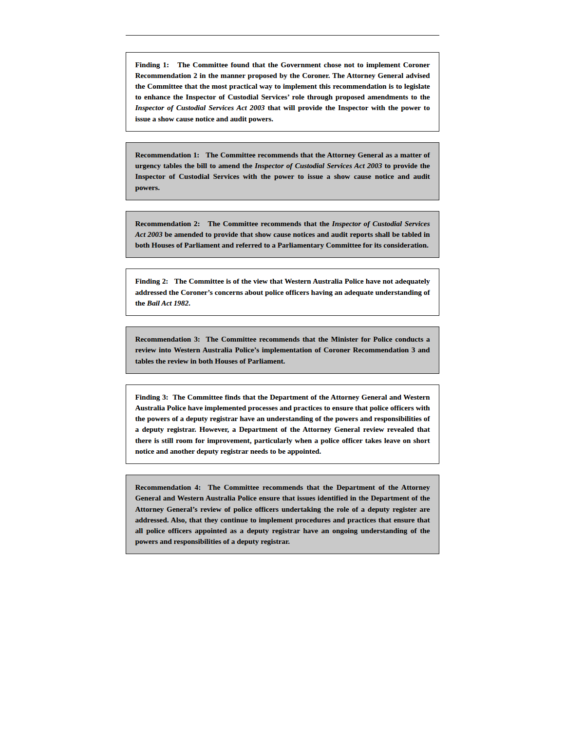Finding 1: The Committee found that the Government chose not to implement Coroner Recommendation 2 in the manner proposed by the Coroner. The Attorney General advised the Committee that the most practical way to implement this recommendation is to legislate to enhance the Inspector of Custodial Services’ role through proposed amendments to the Inspector of Custodial Services Act 2003 that will provide the Inspector with the power to issue a show cause notice and audit powers.
Recommendation 1: The Committee recommends that the Attorney General as a matter of urgency tables the bill to amend the Inspector of Custodial Services Act 2003 to provide the Inspector of Custodial Services with the power to issue a show cause notice and audit powers.
Recommendation 2: The Committee recommends that the Inspector of Custodial Services Act 2003 be amended to provide that show cause notices and audit reports shall be tabled in both Houses of Parliament and referred to a Parliamentary Committee for its consideration.
Finding 2: The Committee is of the view that Western Australia Police have not adequately addressed the Coroner’s concerns about police officers having an adequate understanding of the Bail Act 1982.
Recommendation 3: The Committee recommends that the Minister for Police conducts a review into Western Australia Police’s implementation of Coroner Recommendation 3 and tables the review in both Houses of Parliament.
Finding 3: The Committee finds that the Department of the Attorney General and Western Australia Police have implemented processes and practices to ensure that police officers with the powers of a deputy registrar have an understanding of the powers and responsibilities of a deputy registrar. However, a Department of the Attorney General review revealed that there is still room for improvement, particularly when a police officer takes leave on short notice and another deputy registrar needs to be appointed.
Recommendation 4: The Committee recommends that the Department of the Attorney General and Western Australia Police ensure that issues identified in the Department of the Attorney General’s review of police officers undertaking the role of a deputy register are addressed. Also, that they continue to implement procedures and practices that ensure that all police officers appointed as a deputy registrar have an ongoing understanding of the powers and responsibilities of a deputy registrar.